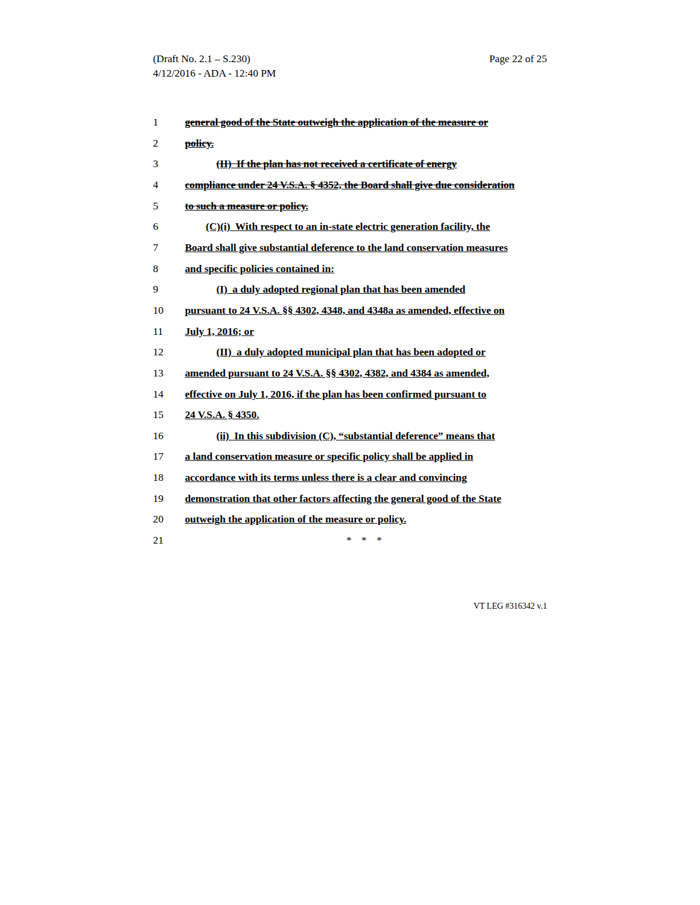(Draft No. 2.1 – S.230) 4/12/2016 - ADA - 12:40 PM
Page 22 of 25
| 1 | general good of the State outweigh the application of the measure or |
| 2 | policy. |
| 3 | (II) If the plan has not received a certificate of energy |
| 4 | compliance under 24 V.S.A. § 4352, the Board shall give due consideration |
| 5 | to such a measure or policy. |
| 6 | (C)(i) With respect to an in-state electric generation facility, the |
| 7 | Board shall give substantial deference to the land conservation measures |
| 8 | and specific policies contained in: |
| 9 | (I) a duly adopted regional plan that has been amended |
| 10 | pursuant to 24 V.S.A. §§ 4302, 4348, and 4348a as amended, effective on |
| 11 | July 1, 2016; or |
| 12 | (II) a duly adopted municipal plan that has been adopted or |
| 13 | amended pursuant to 24 V.S.A. §§ 4302, 4382, and 4384 as amended, |
| 14 | effective on July 1, 2016, if the plan has been confirmed pursuant to |
| 15 | 24 V.S.A. § 4350. |
| 16 | (ii) In this subdivision (C), “substantial deference” means that |
| 17 | a land conservation measure or specific policy shall be applied in |
| 18 | accordance with its terms unless there is a clear and convincing |
| 19 | demonstration that other factors affecting the general good of the State |
| 20 | outweigh the application of the measure or policy. |
| 21 | * * * |
VT LEG #316342 v.1